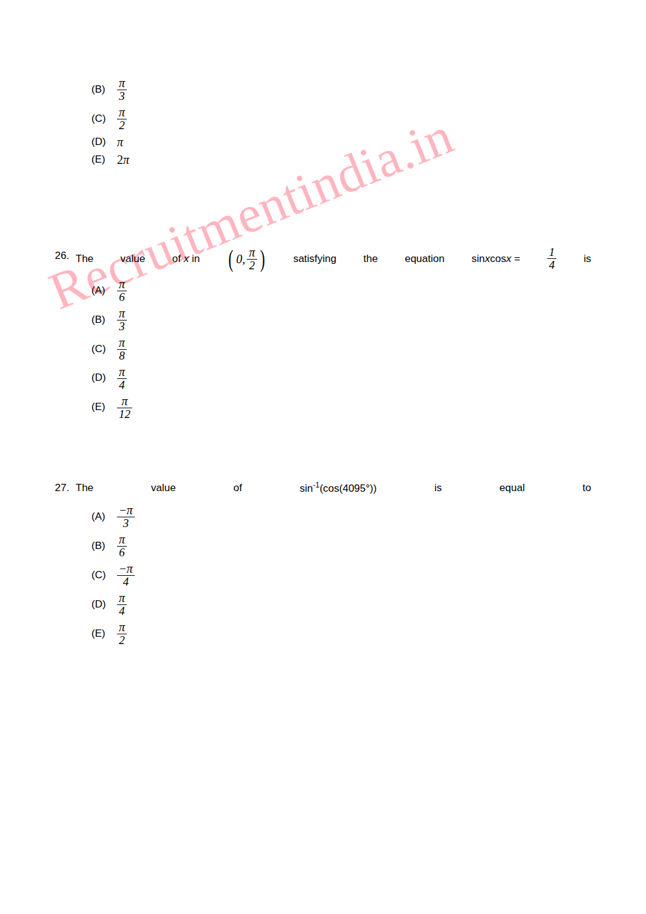Recruitmentindia.in
(B) π 3
(C) π 2
(D) π
(E) 2π
26.
The value of x in ( 0, π 2 ) satisfying the equation sinxcosx = 14 is
(A) π 6
(B) π 3
(C) π 8
(D) π 4
(E) π 12
27.
The value of sin-1(cos(4095°)) is equal to
(A) −π 3
(B) π 6
(C) −π 4
(D) π 4
(E) π 2